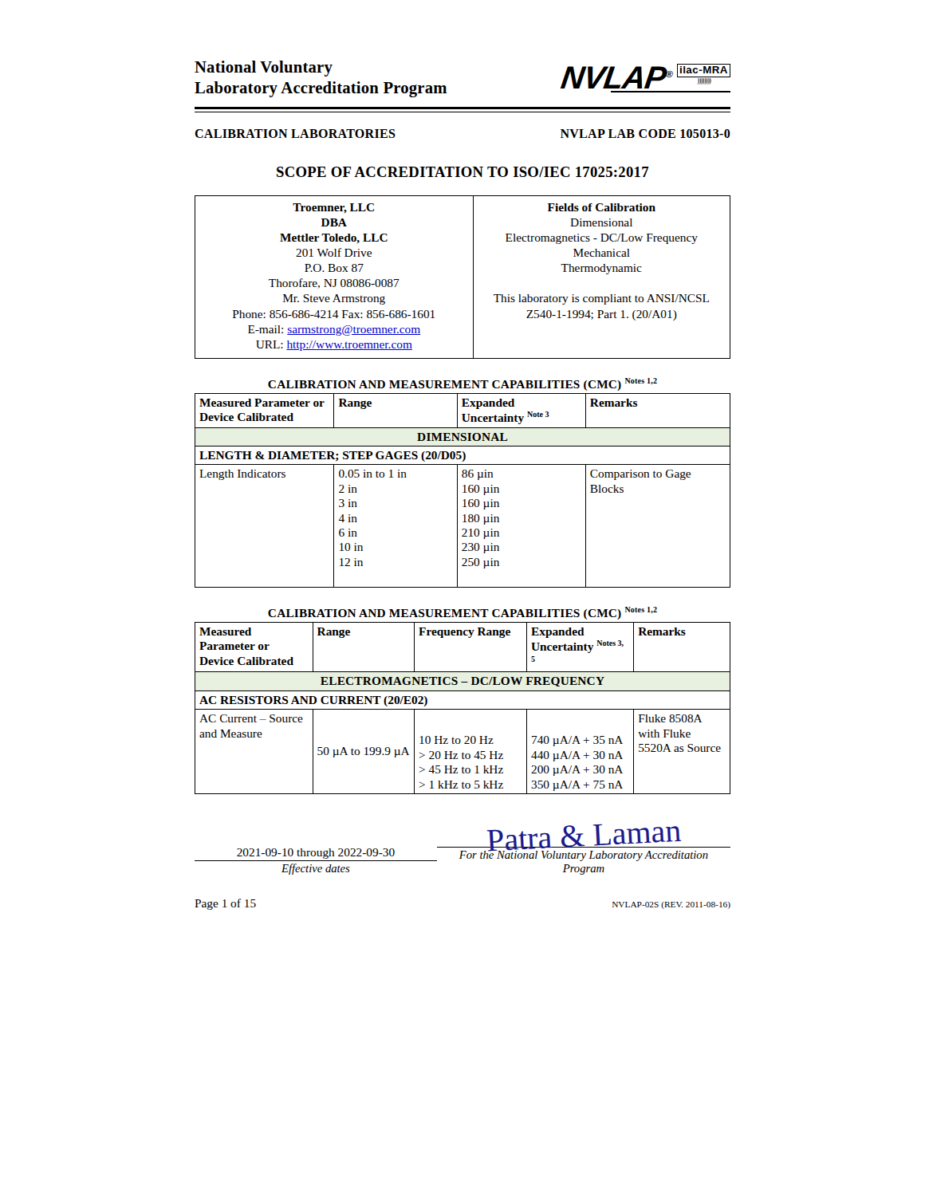National Voluntary
Laboratory Accreditation Program
NVLAP®ilac-MRA
))))))))
CALIBRATION LABORATORIES NVLAP LAB CODE 105013-0
SCOPE OF ACCREDITATION TO ISO/IEC 17025:2017
| Troemner, LLC DBA Mettler Toledo, LLC 201 Wolf Drive P.O. Box 87 Thorofare, NJ 08086-0087 Mr. Steve Armstrong Phone: 856-686-4214 Fax: 856-686-1601 E-mail: sarmstrong@troemner.com URL: http://www.troemner.com | Fields of Calibration Dimensional Electromagnetics - DC/Low Frequency Mechanical Thermodynamic This laboratory is compliant to ANSI/NCSL Z540-1-1994; Part 1. (20/A01) |
CALIBRATION AND MEASUREMENT CAPABILITIES (CMC) Notes 1,2
| Measured Parameter or Device Calibrated | Range | Expanded Uncertainty Note 3 | Remarks |
| --- | --- | --- | --- |
| DIMENSIONAL |
| LENGTH & DIAMETER; STEP GAGES (20/D05) |
| Length Indicators | 0.05 in to 1 in 2 in 3 in 4 in 6 in 10 in 12 in | 86 µin 160 µin 160 µin 180 µin 210 µin 230 µin 250 µin | Comparison to Gage Blocks |
CALIBRATION AND MEASUREMENT CAPABILITIES (CMC) Notes 1,2
| Measured Parameter or Device Calibrated | Range | Frequency Range | Expanded Uncertainty Notes 3, 5 | Remarks |
| --- | --- | --- | --- | --- |
| ELECTROMAGNETICS – DC/LOW FREQUENCY |
| AC RESISTORS AND CURRENT (20/E02) |
| AC Current – Source and Measure | 50 µA to 199.9 µA | 10 Hz to 20 Hz > 20 Hz to 45 Hz > 45 Hz to 1 kHz > 1 kHz to 5 kHz | 740 µA/A + 35 nA 440 µA/A + 30 nA 200 µA/A + 30 nA 350 µA/A + 75 nA | Fluke 8508A with Fluke 5520A as Source |
2021-09-10 through 2022-09-30
Effective dates
Patra & Laman
For the National Voluntary Laboratory Accreditation Program
Page 1 of 15 NVLAP-02S (REV. 2011-08-16)